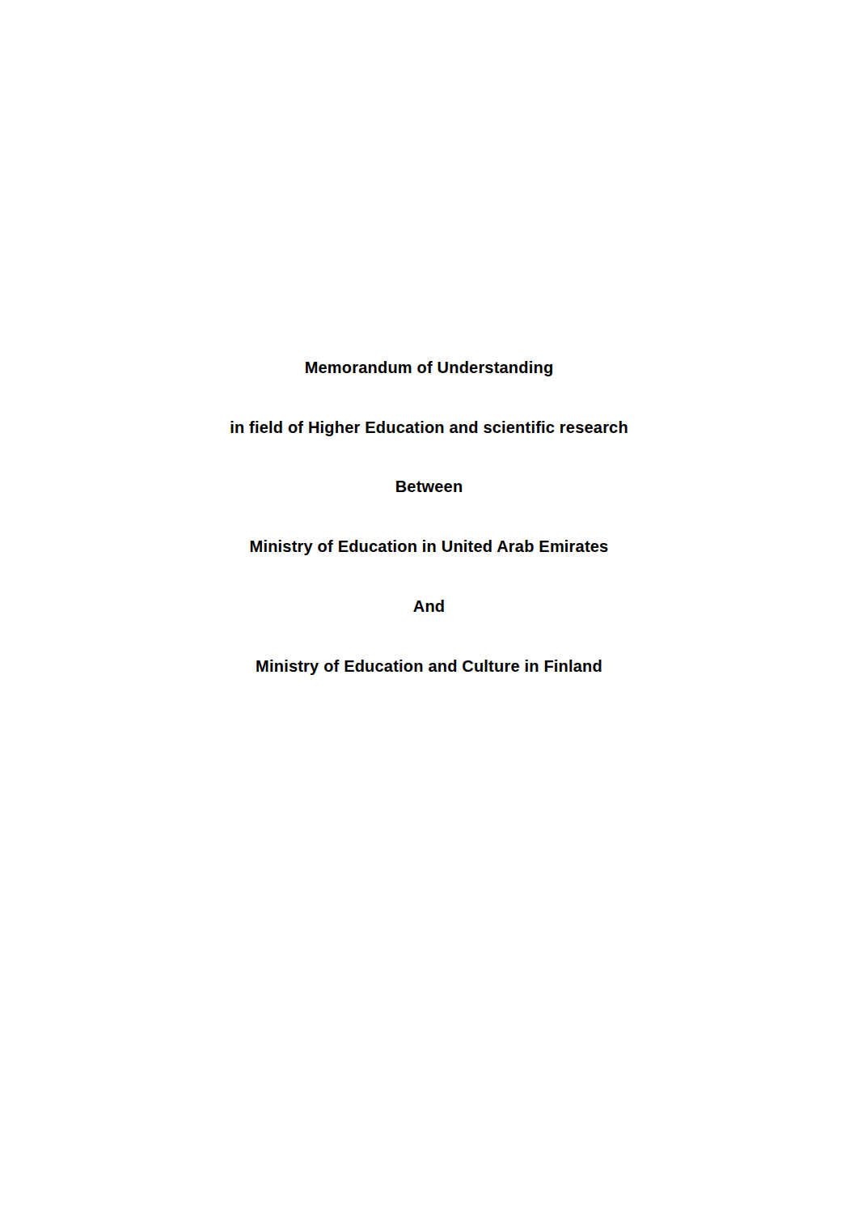Memorandum of Understanding
in field of Higher Education and scientific research
Between
Ministry of Education in United Arab Emirates
And
Ministry of Education and Culture in Finland